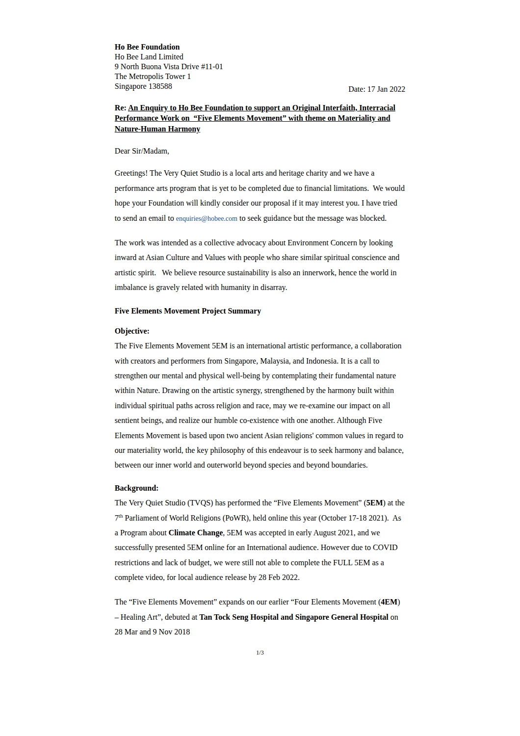Ho Bee Foundation
Ho Bee Land Limited
9 North Buona Vista Drive #11-01
The Metropolis Tower 1
Singapore 138588
Date: 17 Jan 2022
Re: An Enquiry to Ho Bee Foundation to support an Original Interfaith, Interracial Performance Work on “Five Elements Movement” with theme on Materiality and Nature-Human Harmony
Dear Sir/Madam,
Greetings! The Very Quiet Studio is a local arts and heritage charity and we have a performance arts program that is yet to be completed due to financial limitations. We would hope your Foundation will kindly consider our proposal if it may interest you. I have tried to send an email to enquiries@hobee.com to seek guidance but the message was blocked.
The work was intended as a collective advocacy about Environment Concern by looking inward at Asian Culture and Values with people who share similar spiritual conscience and artistic spirit. We believe resource sustainability is also an innerwork, hence the world in imbalance is gravely related with humanity in disarray.
Five Elements Movement Project Summary
Objective:
The Five Elements Movement 5EM is an international artistic performance, a collaboration with creators and performers from Singapore, Malaysia, and Indonesia. It is a call to strengthen our mental and physical well-being by contemplating their fundamental nature within Nature. Drawing on the artistic synergy, strengthened by the harmony built within individual spiritual paths across religion and race, may we re-examine our impact on all sentient beings, and realize our humble co-existence with one another. Although Five Elements Movement is based upon two ancient Asian religions' common values in regard to our materiality world, the key philosophy of this endeavour is to seek harmony and balance, between our inner world and outerworld beyond species and beyond boundaries.
Background:
The Very Quiet Studio (TVQS) has performed the “Five Elements Movement” (5EM) at the 7th Parliament of World Religions (PoWR), held online this year (October 17-18 2021). As a Program about Climate Change, 5EM was accepted in early August 2021, and we successfully presented 5EM online for an International audience. However due to COVID restrictions and lack of budget, we were still not able to complete the FULL 5EM as a complete video, for local audience release by 28 Feb 2022.
The “Five Elements Movement” expands on our earlier “Four Elements Movement (4EM) – Healing Art”, debuted at Tan Tock Seng Hospital and Singapore General Hospital on 28 Mar and 9 Nov 2018
1/3